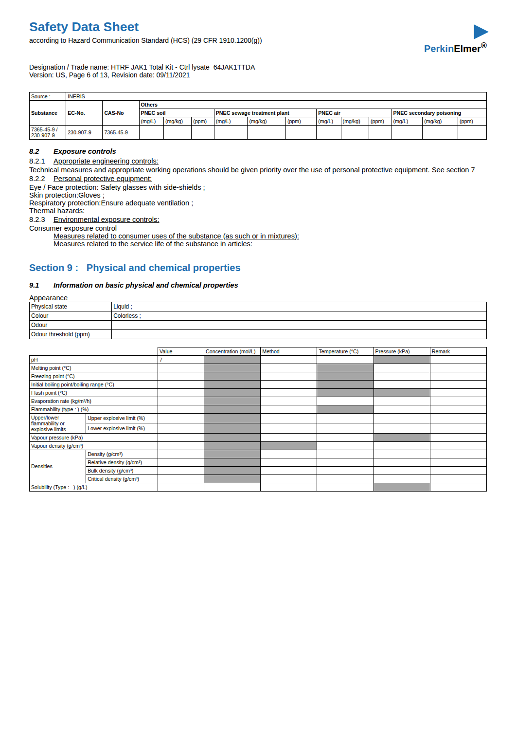Safety Data Sheet
according to Hazard Communication Standard (HCS) (29 CFR 1910.1200(g))
▶
Perkin Elmer®
Designation / Trade name: HTRF JAK1 Total Kit - Ctrl lysate 64JAK1TTDA
Version: US, Page 6 of 13, Revision date: 09/11/2021
| Source : | INERIS |
| Substance | EC-No. | CAS-No | Others |
| PNEC soil | PNEC sewage treatment plant | PNEC air | PNEC secondary poisoning |
| (mg/L) | (mg/kg) | (ppm) | (mg/L) | (mg/kg) | (ppm) | (mg/L) | (mg/kg) | (ppm) | (mg/L) | (mg/kg) | (ppm) |
| 7365-45-9 / 230-907-9 | 230-907-9 | 7365-45-9 | | | | | | | | | | | | |
8.2 Exposure controls
8.2.1 Appropriate engineering controls:
Technical measures and appropriate working operations should be given priority over the use of personal protective equipment. See section 7
8.2.2 Personal protective equipment:
Eye / Face protection: Safety glasses with side-shields ;
Skin protection:Gloves ;
Respiratory protection:Ensure adequate ventilation ;
Thermal hazards:
8.2.3 Environmental exposure controls:
Consumer exposure control
Measures related to consumer uses of the substance (as such or in mixtures):
Measures related to the service life of the substance in articles:
Section 9 : Physical and chemical properties
9.1 Information on basic physical and chemical properties
Appearance
| Physical state | Liquid ; |
| Colour | Colorless ; |
| Odour | |
| Odour threshold (ppm) | |
| | Value | Concentration (mol/L) | Method | Temperature (°C) | Pressure (kPa) | Remark |
| pH | 7 | | | | | |
| Melting point (°C) | | | | | | |
| Freezing point (°C) | | | | | | |
| Initial boiling point/boiling range (°C) | | | | | | |
| Flash point (°C) | | | | | | |
| Evaporation rate (kg/m²/h) | | | | | | |
| Flammability (type : ) (%) | | | | | | |
| Upper/lower flammability or explosive limits | Upper explosive limit (%) | | | | | | |
| Lower explosive limit (%) | | | | | | |
| Vapour pressure (kPa) | | | | | | |
| Vapour density (g/cm³) | | | | | | |
| Densities | Density (g/cm³) | | | | | | |
| Relative density (g/cm³) | | | | | | |
| Bulk density (g/cm³) | | | | | | |
| Critical density (g/cm³) | | | | | | |
| Solubility (Type : ) (g/L) | | | | | | |